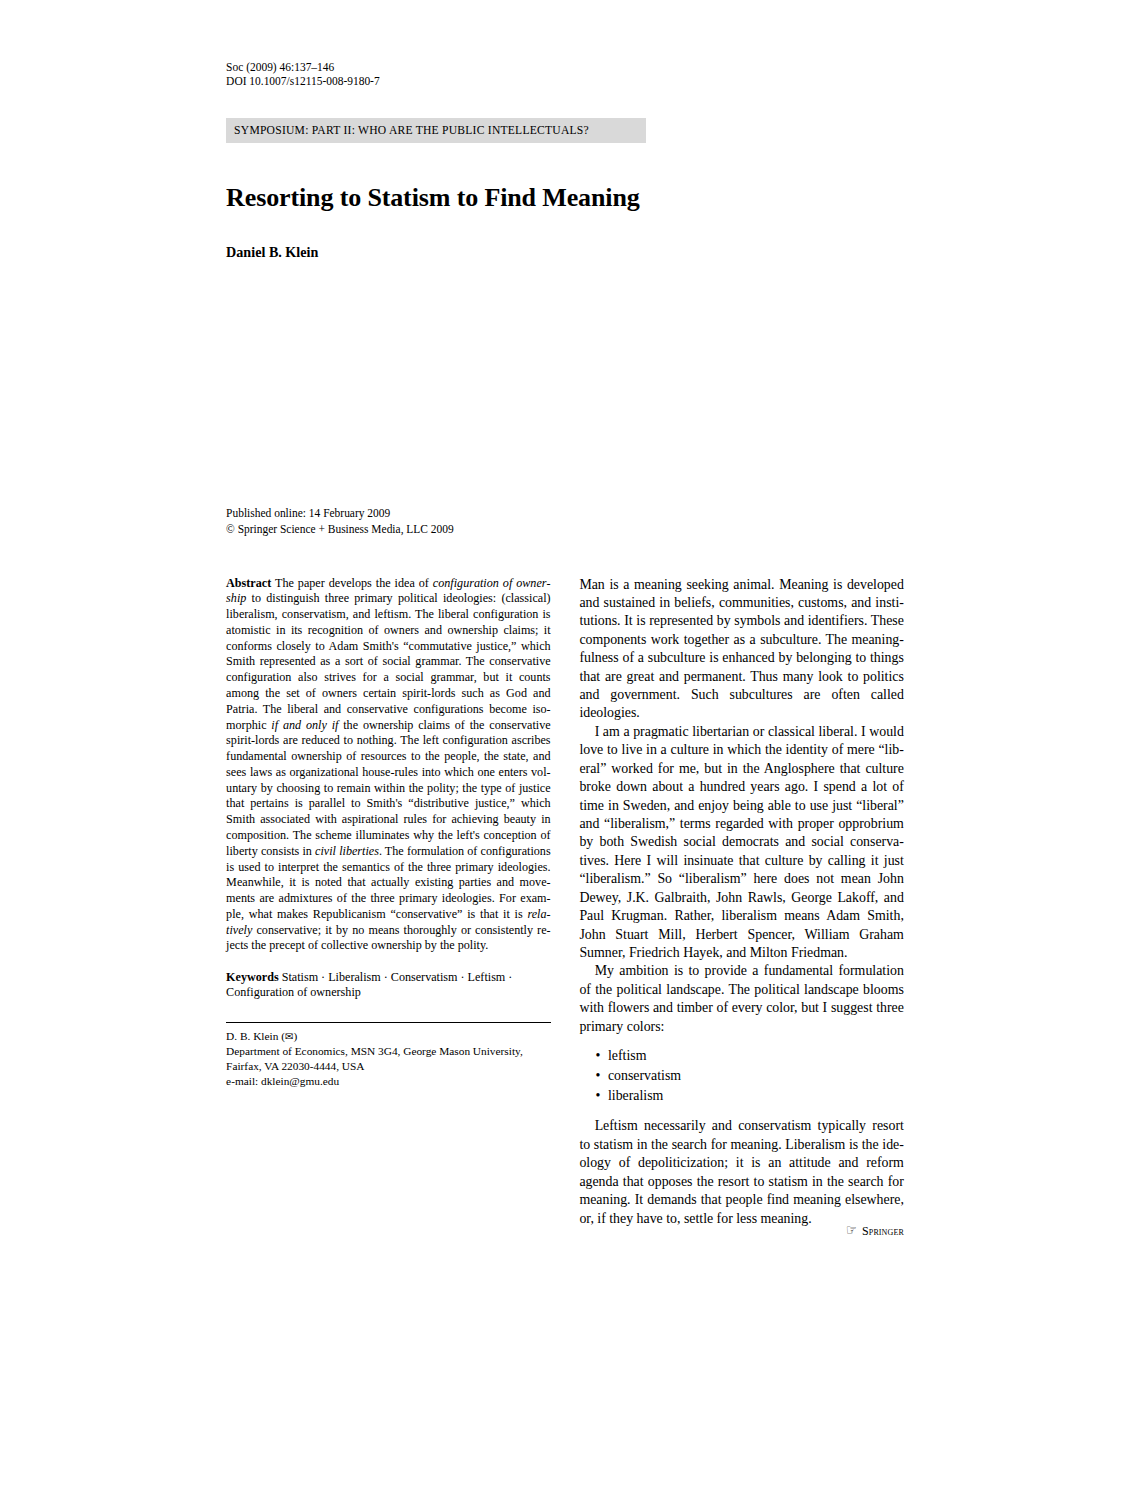Soc (2009) 46:137–146
DOI 10.1007/s12115-008-9180-7
SYMPOSIUM: PART II: WHO ARE THE PUBLIC INTELLECTUALS?
Resorting to Statism to Find Meaning
Daniel B. Klein
Published online: 14 February 2009
© Springer Science + Business Media, LLC 2009
Abstract The paper develops the idea of configuration of ownership to distinguish three primary political ideologies: (classical) liberalism, conservatism, and leftism. The liberal configuration is atomistic in its recognition of owners and ownership claims; it conforms closely to Adam Smith's “commutative justice,” which Smith represented as a sort of social grammar. The conservative configuration also strives for a social grammar, but it counts among the set of owners certain spirit-lords such as God and Patria. The liberal and conservative configurations become isomorphic if and only if the ownership claims of the conservative spirit-lords are reduced to nothing. The left configuration ascribes fundamental ownership of resources to the people, the state, and sees laws as organizational house-rules into which one enters voluntary by choosing to remain within the polity; the type of justice that pertains is parallel to Smith's “distributive justice,” which Smith associated with aspirational rules for achieving beauty in composition. The scheme illuminates why the left's conception of liberty consists in civil liberties. The formulation of configurations is used to interpret the semantics of the three primary ideologies. Meanwhile, it is noted that actually existing parties and movements are admixtures of the three primary ideologies. For example, what makes Republicanism “conservative” is that it is relatively conservative; it by no means thoroughly or consistently rejects the precept of collective ownership by the polity.
Keywords Statism · Liberalism · Conservatism · Leftism · Configuration of ownership
D. B. Klein (✉)
Department of Economics, MSN 3G4, George Mason University,
Fairfax, VA 22030-4444, USA
e-mail: dklein@gmu.edu
Man is a meaning seeking animal. Meaning is developed and sustained in beliefs, communities, customs, and institutions. It is represented by symbols and identifiers. These components work together as a subculture. The meaningfulness of a subculture is enhanced by belonging to things that are great and permanent. Thus many look to politics and government. Such subcultures are often called ideologies.
I am a pragmatic libertarian or classical liberal. I would love to live in a culture in which the identity of mere “liberal” worked for me, but in the Anglosphere that culture broke down about a hundred years ago. I spend a lot of time in Sweden, and enjoy being able to use just “liberal” and “liberalism,” terms regarded with proper opprobrium by both Swedish social democrats and social conservatives. Here I will insinuate that culture by calling it just “liberalism.” So “liberalism” here does not mean John Dewey, J.K. Galbraith, John Rawls, George Lakoff, and Paul Krugman. Rather, liberalism means Adam Smith, John Stuart Mill, Herbert Spencer, William Graham Sumner, Friedrich Hayek, and Milton Friedman.
My ambition is to provide a fundamental formulation of the political landscape. The political landscape blooms with flowers and timber of every color, but I suggest three primary colors:
leftism
conservatism
liberalism
Leftism necessarily and conservatism typically resort to statism in the search for meaning. Liberalism is the ideology of depoliticization; it is an attitude and reform agenda that opposes the resort to statism in the search for meaning. It demands that people find meaning elsewhere, or, if they have to, settle for less meaning.
☞Springer